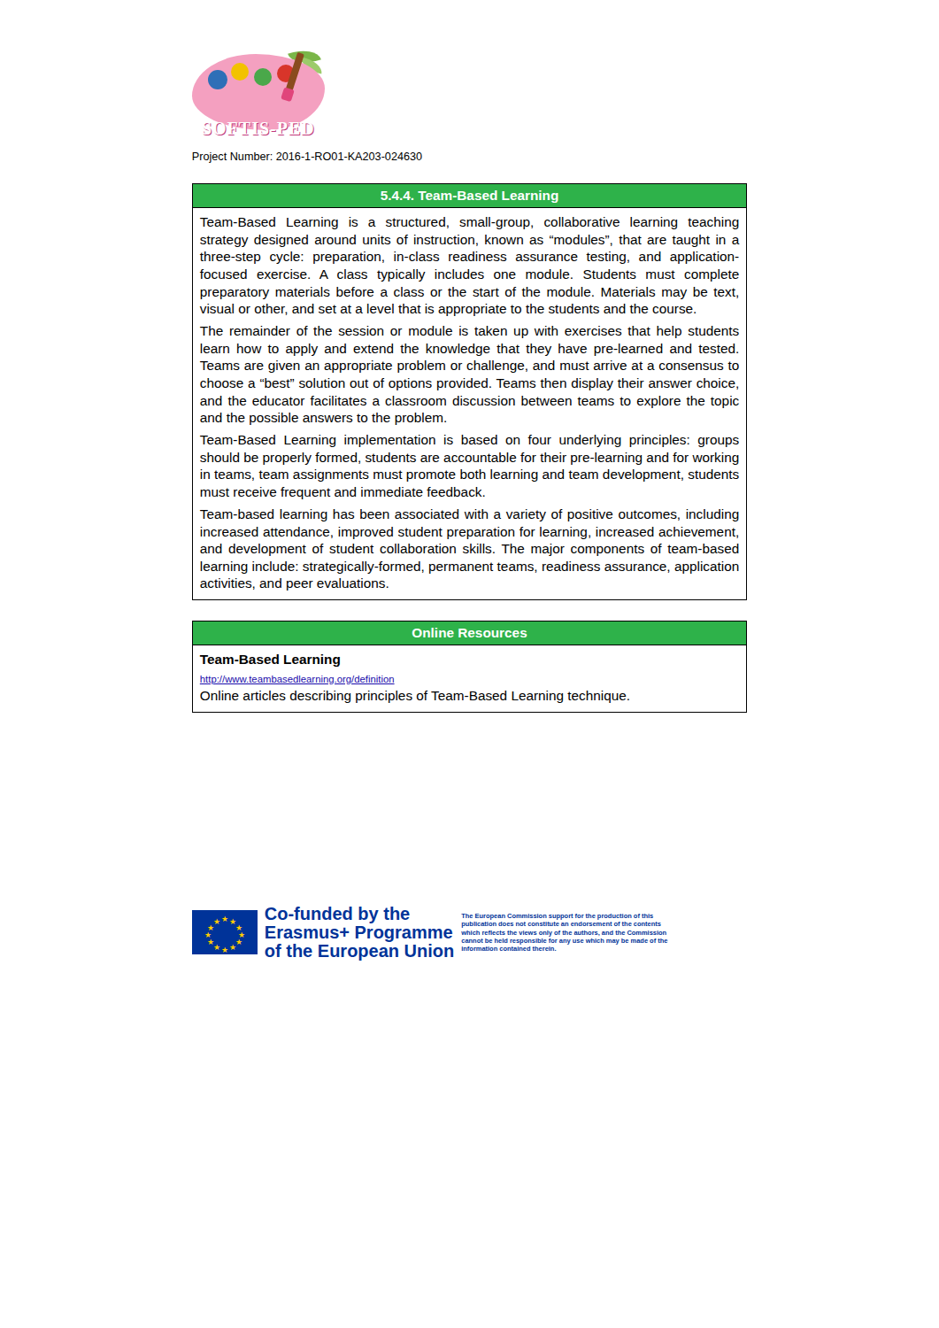SOFTIS-PED
Project Number: 2016-1-RO01-KA203-024630
5.4.4. Team-Based Learning
Team-Based Learning is a structured, small-group, collaborative learning teaching strategy designed around units of instruction, known as “modules”, that are taught in a three-step cycle: preparation, in-class readiness assurance testing, and application-focused exercise. A class typically includes one module. Students must complete preparatory materials before a class or the start of the module. Materials may be text, visual or other, and set at a level that is appropriate to the students and the course.
The remainder of the session or module is taken up with exercises that help students learn how to apply and extend the knowledge that they have pre-learned and tested. Teams are given an appropriate problem or challenge, and must arrive at a consensus to choose a “best” solution out of options provided. Teams then display their answer choice, and the educator facilitates a classroom discussion between teams to explore the topic and the possible answers to the problem.
Team-Based Learning implementation is based on four underlying principles: groups should be properly formed, students are accountable for their pre-learning and for working in teams, team assignments must promote both learning and team development, students must receive frequent and immediate feedback.
Team-based learning has been associated with a variety of positive outcomes, including increased attendance, improved student preparation for learning, increased achievement, and development of student collaboration skills. The major components of team-based learning include: strategically-formed, permanent teams, readiness assurance, application activities, and peer evaluations.
Online Resources
Team-Based Learning
http://www.teambasedlearning.org/definition
Online articles describing principles of Team-Based Learning technique.
★ ★ ★ ★ ★ ★ ★ ★ ★ ★ ★ ★
Co-funded by the
Erasmus+ Programme
of the European Union
The European Commission support for the production of this publication does not constitute an endorsement of the contents which reflects the views only of the authors, and the Commission cannot be held responsible for any use which may be made of the information contained therein.